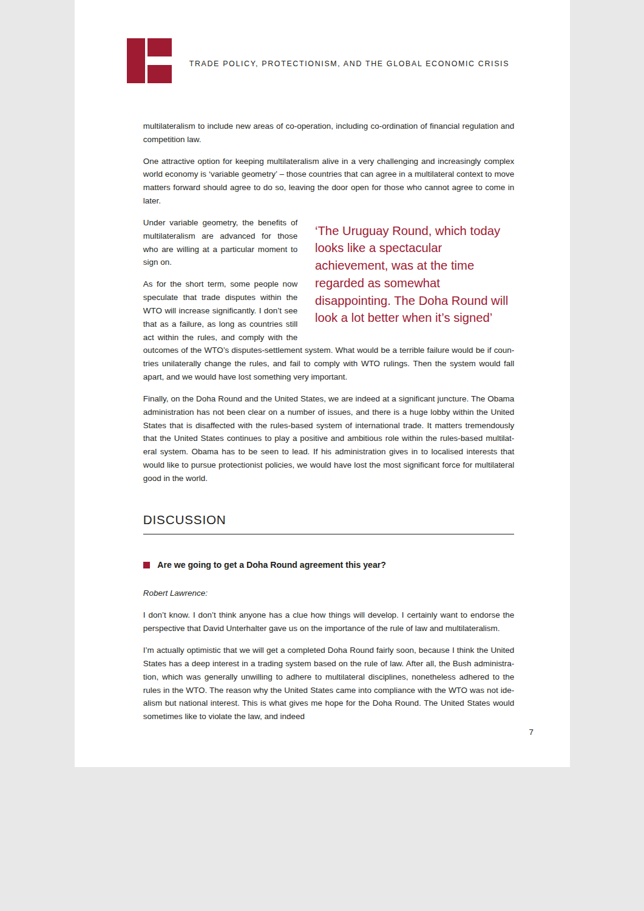Trade Policy, Protectionism, and the Global Economic Crisis
multilateralism to include new areas of co-operation, including co-ordination of financial regulation and competition law.
One attractive option for keeping multilateralism alive in a very challenging and increasingly complex world economy is ‘variable geometry’ – those countries that can agree in a multilateral context to move matters forward should agree to do so, leaving the door open for those who cannot agree to come in later.
‘The Uruguay Round, which today looks like a spectacular achievement, was at the time regarded as somewhat disappointing. The Doha Round will look a lot better when it’s signed’
Under variable geometry, the benefits of multilateralism are advanced for those who are willing at a particular moment to sign on.
As for the short term, some people now speculate that trade disputes within the WTO will increase significantly. I don’t see that as a failure, as long as countries still act within the rules, and comply with the outcomes of the WTO’s disputes-settlement system. What would be a terrible failure would be if countries unilaterally change the rules, and fail to comply with WTO rulings. Then the system would fall apart, and we would have lost something very important.
Finally, on the Doha Round and the United States, we are indeed at a significant juncture. The Obama administration has not been clear on a number of issues, and there is a huge lobby within the United States that is disaffected with the rules-based system of international trade. It matters tremendously that the United States continues to play a positive and ambitious role within the rules-based multilateral system. Obama has to be seen to lead. If his administration gives in to localised interests that would like to pursue protectionist policies, we would have lost the most significant force for multilateral good in the world.
Discussion
Are we going to get a Doha Round agreement this year?
Robert Lawrence:
I don’t know. I don’t think anyone has a clue how things will develop. I certainly want to endorse the perspective that David Unterhalter gave us on the importance of the rule of law and multilateralism.
I’m actually optimistic that we will get a completed Doha Round fairly soon, because I think the United States has a deep interest in a trading system based on the rule of law. After all, the Bush administration, which was generally unwilling to adhere to multilateral disciplines, nonetheless adhered to the rules in the WTO. The reason why the United States came into compliance with the WTO was not idealism but national interest. This is what gives me hope for the Doha Round. The United States would sometimes like to violate the law, and indeed
7